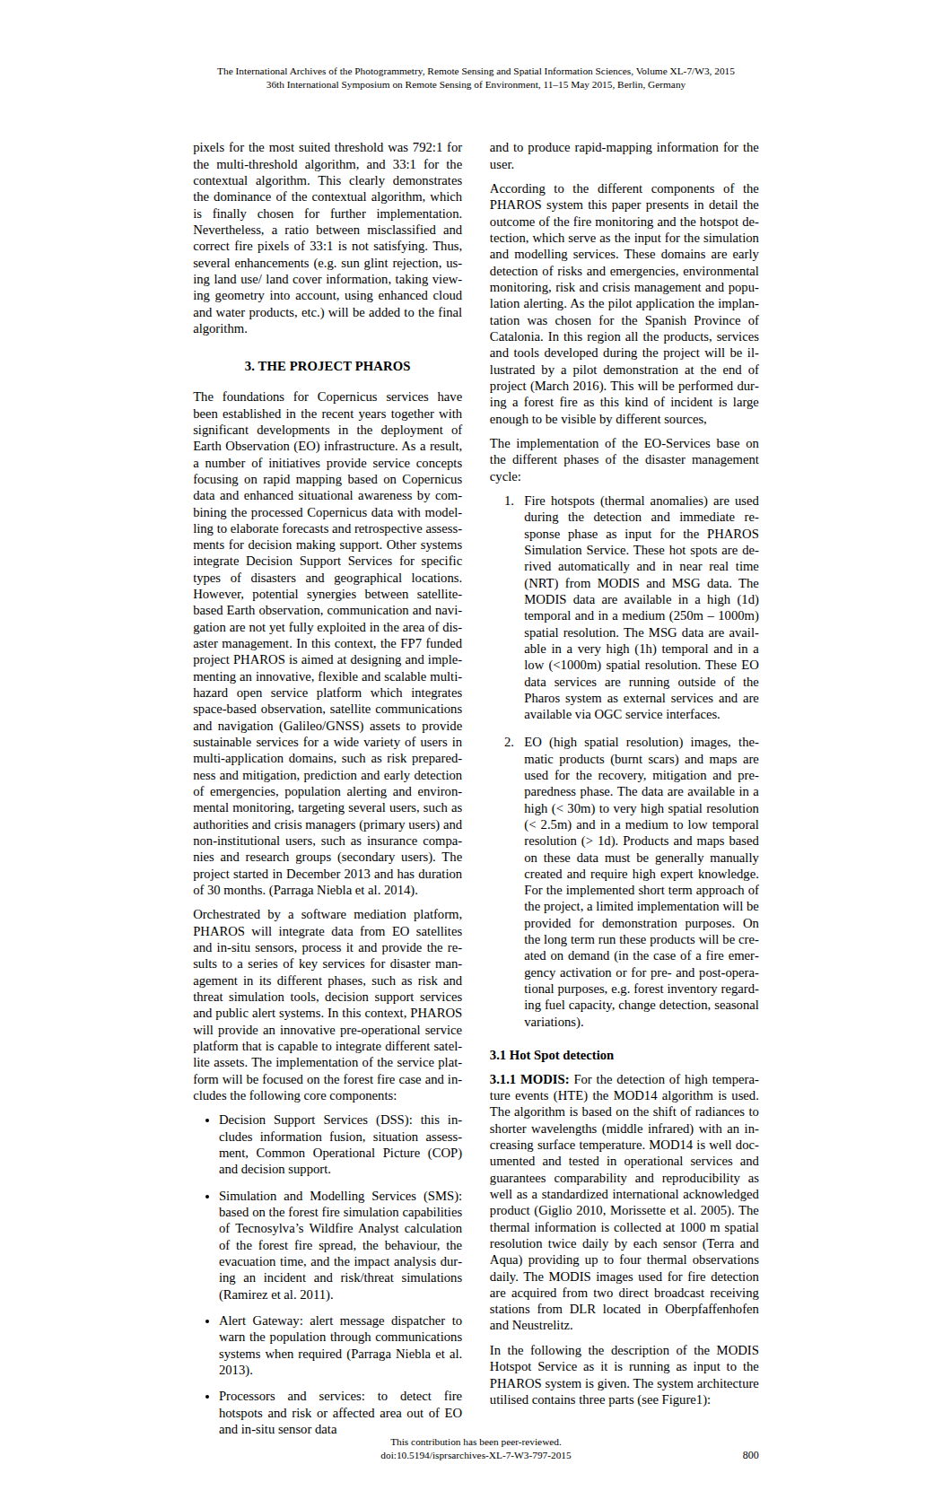The International Archives of the Photogrammetry, Remote Sensing and Spatial Information Sciences, Volume XL-7/W3, 2015
36th International Symposium on Remote Sensing of Environment, 11–15 May 2015, Berlin, Germany
pixels for the most suited threshold was 792:1 for the multi-threshold algorithm, and 33:1 for the contextual algorithm. This clearly demonstrates the dominance of the contextual algorithm, which is finally chosen for further implementation. Nevertheless, a ratio between misclassified and correct fire pixels of 33:1 is not satisfying. Thus, several enhancements (e.g. sun glint rejection, using land use/ land cover information, taking viewing geometry into account, using enhanced cloud and water products, etc.) will be added to the final algorithm.
3. The Project PHAROS
The foundations for Copernicus services have been established in the recent years together with significant developments in the deployment of Earth Observation (EO) infrastructure. As a result, a number of initiatives provide service concepts focusing on rapid mapping based on Copernicus data and enhanced situational awareness by combining the processed Copernicus data with modelling to elaborate forecasts and retrospective assessments for decision making support. Other systems integrate Decision Support Services for specific types of disasters and geographical locations. However, potential synergies between satellite-based Earth observation, communication and navigation are not yet fully exploited in the area of disaster management. In this context, the FP7 funded project PHAROS is aimed at designing and implementing an innovative, flexible and scalable multi-hazard open service platform which integrates space-based observation, satellite communications and navigation (Galileo/GNSS) assets to provide sustainable services for a wide variety of users in multi-application domains, such as risk preparedness and mitigation, prediction and early detection of emergencies, population alerting and environmental monitoring, targeting several users, such as authorities and crisis managers (primary users) and non-institutional users, such as insurance companies and research groups (secondary users). The project started in December 2013 and has duration of 30 months. (Parraga Niebla et al. 2014).
Orchestrated by a software mediation platform, PHAROS will integrate data from EO satellites and in-situ sensors, process it and provide the results to a series of key services for disaster management in its different phases, such as risk and threat simulation tools, decision support services and public alert systems. In this context, PHAROS will provide an innovative pre-operational service platform that is capable to integrate different satellite assets. The implementation of the service platform will be focused on the forest fire case and includes the following core components:
Decision Support Services (DSS): this includes information fusion, situation assessment, Common Operational Picture (COP) and decision support.
Simulation and Modelling Services (SMS): based on the forest fire simulation capabilities of Tecnosylva’s Wildfire Analyst calculation of the forest fire spread, the behaviour, the evacuation time, and the impact analysis during an incident and risk/threat simulations (Ramirez et al. 2011).
Alert Gateway: alert message dispatcher to warn the population through communications systems when required (Parraga Niebla et al. 2013).
Processors and services: to detect fire hotspots and risk or affected area out of EO and in-situ sensor data
and to produce rapid-mapping information for the user.
According to the different components of the PHAROS system this paper presents in detail the outcome of the fire monitoring and the hotspot detection, which serve as the input for the simulation and modelling services. These domains are early detection of risks and emergencies, environmental monitoring, risk and crisis management and population alerting. As the pilot application the implantation was chosen for the Spanish Province of Catalonia. In this region all the products, services and tools developed during the project will be illustrated by a pilot demonstration at the end of project (March 2016). This will be performed during a forest fire as this kind of incident is large enough to be visible by different sources,
The implementation of the EO-Services base on the different phases of the disaster management cycle:
Fire hotspots (thermal anomalies) are used during the detection and immediate response phase as input for the PHAROS Simulation Service. These hot spots are derived automatically and in near real time (NRT) from MODIS and MSG data. The MODIS data are available in a high (1d) temporal and in a medium (250m – 1000m) spatial resolution. The MSG data are available in a very high (1h) temporal and in a low (<1000m) spatial resolution. These EO data services are running outside of the Pharos system as external services and are available via OGC service interfaces.
EO (high spatial resolution) images, thematic products (burnt scars) and maps are used for the recovery, mitigation and preparedness phase. The data are available in a high (< 30m) to very high spatial resolution (< 2.5m) and in a medium to low temporal resolution (> 1d). Products and maps based on these data must be generally manually created and require high expert knowledge. For the implemented short term approach of the project, a limited implementation will be provided for demonstration purposes. On the long term run these products will be created on demand (in the case of a fire emergency activation or for pre- and post-operational purposes, e.g. forest inventory regarding fuel capacity, change detection, seasonal variations).
3.1 Hot Spot detection
3.1.1 MODIS: For the detection of high temperature events (HTE) the MOD14 algorithm is used. The algorithm is based on the shift of radiances to shorter wavelengths (middle infrared) with an increasing surface temperature. MOD14 is well documented and tested in operational services and guarantees comparability and reproducibility as well as a standardized international acknowledged product (Giglio 2010, Morissette et al. 2005). The thermal information is collected at 1000 m spatial resolution twice daily by each sensor (Terra and Aqua) providing up to four thermal observations daily. The MODIS images used for fire detection are acquired from two direct broadcast receiving stations from DLR located in Oberpfaffenhofen and Neustrelitz.
In the following the description of the MODIS Hotspot Service as it is running as input to the PHAROS system is given. The system architecture utilised contains three parts (see Figure1):
This contribution has been peer-reviewed.
doi:10.5194/isprsarchives-XL-7-W3-797-2015
800